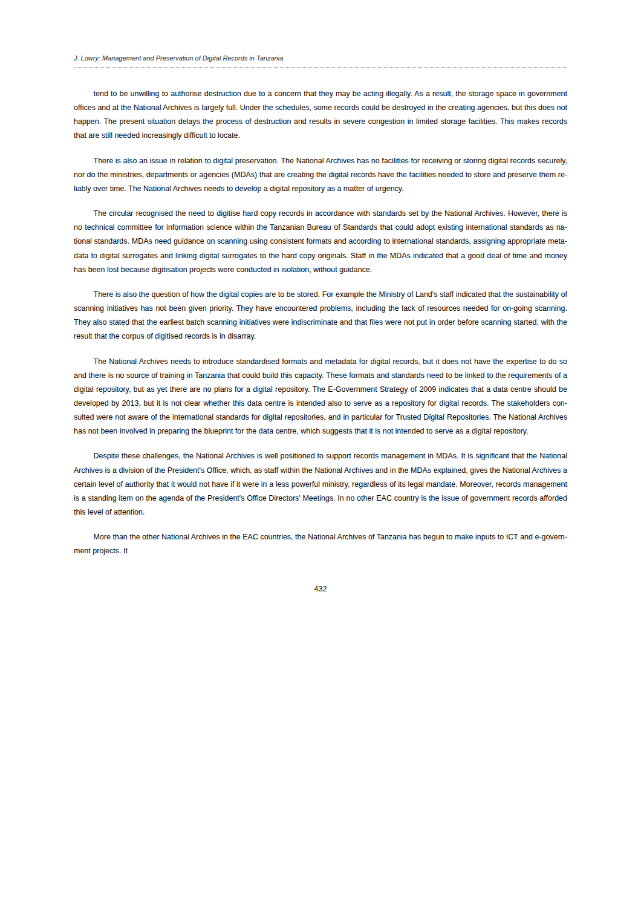J. Lowry: Management and Preservation of Digital Records in Tanzania
tend to be unwilling to authorise destruction due to a concern that they may be acting illegally. As a result, the storage space in government offices and at the National Archives is largely full. Under the schedules, some records could be destroyed in the creating agencies, but this does not happen. The present situation delays the process of destruction and results in severe congestion in limited storage facilities. This makes records that are still needed increasingly difficult to locate.
There is also an issue in relation to digital preservation. The National Archives has no facilities for receiving or storing digital records securely, nor do the ministries, departments or agencies (MDAs) that are creating the digital records have the facilities needed to store and preserve them reliably over time. The National Archives needs to develop a digital repository as a matter of urgency.
The circular recognised the need to digitise hard copy records in accordance with standards set by the National Archives. However, there is no technical committee for information science within the Tanzanian Bureau of Standards that could adopt existing international standards as national standards. MDAs need guidance on scanning using consistent formats and according to international standards, assigning appropriate metadata to digital surrogates and linking digital surrogates to the hard copy originals. Staff in the MDAs indicated that a good deal of time and money has been lost because digitisation projects were conducted in isolation, without guidance.
There is also the question of how the digital copies are to be stored. For example the Ministry of Land's staff indicated that the sustainability of scanning initiatives has not been given priority. They have encountered problems, including the lack of resources needed for on-going scanning. They also stated that the earliest batch scanning initiatives were indiscriminate and that files were not put in order before scanning started, with the result that the corpus of digitised records is in disarray.
The National Archives needs to introduce standardised formats and metadata for digital records, but it does not have the expertise to do so and there is no source of training in Tanzania that could build this capacity. These formats and standards need to be linked to the requirements of a digital repository, but as yet there are no plans for a digital repository. The E-Government Strategy of 2009 indicates that a data centre should be developed by 2013, but it is not clear whether this data centre is intended also to serve as a repository for digital records. The stakeholders consulted were not aware of the international standards for digital repositories, and in particular for Trusted Digital Repositories. The National Archives has not been involved in preparing the blueprint for the data centre, which suggests that it is not intended to serve as a digital repository.
Despite these challenges, the National Archives is well positioned to support records management in MDAs. It is significant that the National Archives is a division of the President's Office, which, as staff within the National Archives and in the MDAs explained, gives the National Archives a certain level of authority that it would not have if it were in a less powerful ministry, regardless of its legal mandate. Moreover, records management is a standing item on the agenda of the President's Office Directors' Meetings. In no other EAC country is the issue of government records afforded this level of attention.
More than the other National Archives in the EAC countries, the National Archives of Tanzania has begun to make inputs to ICT and e-government projects. It
432